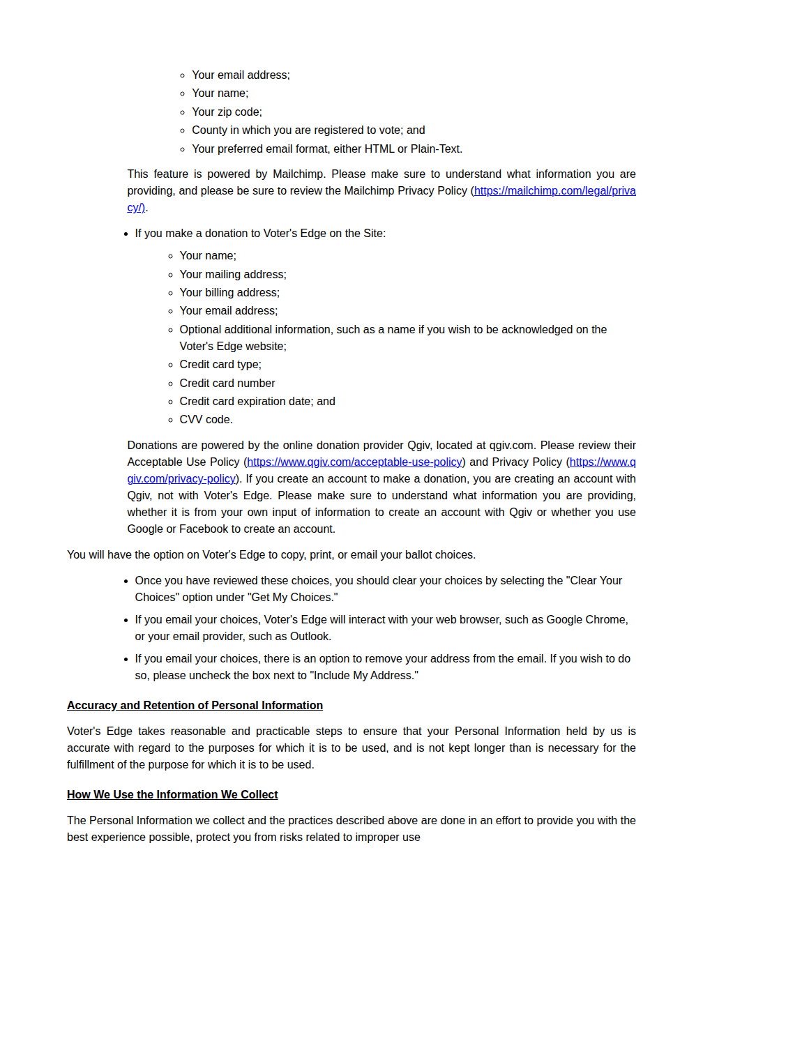Your email address;
Your name;
Your zip code;
County in which you are registered to vote; and
Your preferred email format, either HTML or Plain-Text.
This feature is powered by Mailchimp. Please make sure to understand what information you are providing, and please be sure to review the Mailchimp Privacy Policy (https://mailchimp.com/legal/privacy/).
If you make a donation to Voter's Edge on the Site:
Your name;
Your mailing address;
Your billing address;
Your email address;
Optional additional information, such as a name if you wish to be acknowledged on the Voter's Edge website;
Credit card type;
Credit card number
Credit card expiration date; and
CVV code.
Donations are powered by the online donation provider Qgiv, located at qgiv.com. Please review their Acceptable Use Policy (https://www.qgiv.com/acceptable-use-policy) and Privacy Policy (https://www.qgiv.com/privacy-policy). If you create an account to make a donation, you are creating an account with Qgiv, not with Voter's Edge. Please make sure to understand what information you are providing, whether it is from your own input of information to create an account with Qgiv or whether you use Google or Facebook to create an account.
You will have the option on Voter's Edge to copy, print, or email your ballot choices.
Once you have reviewed these choices, you should clear your choices by selecting the "Clear Your Choices" option under "Get My Choices."
If you email your choices, Voter's Edge will interact with your web browser, such as Google Chrome, or your email provider, such as Outlook.
If you email your choices, there is an option to remove your address from the email. If you wish to do so, please uncheck the box next to "Include My Address."
Accuracy and Retention of Personal Information
Voter's Edge takes reasonable and practicable steps to ensure that your Personal Information held by us is accurate with regard to the purposes for which it is to be used, and is not kept longer than is necessary for the fulfillment of the purpose for which it is to be used.
How We Use the Information We Collect
The Personal Information we collect and the practices described above are done in an effort to provide you with the best experience possible, protect you from risks related to improper use